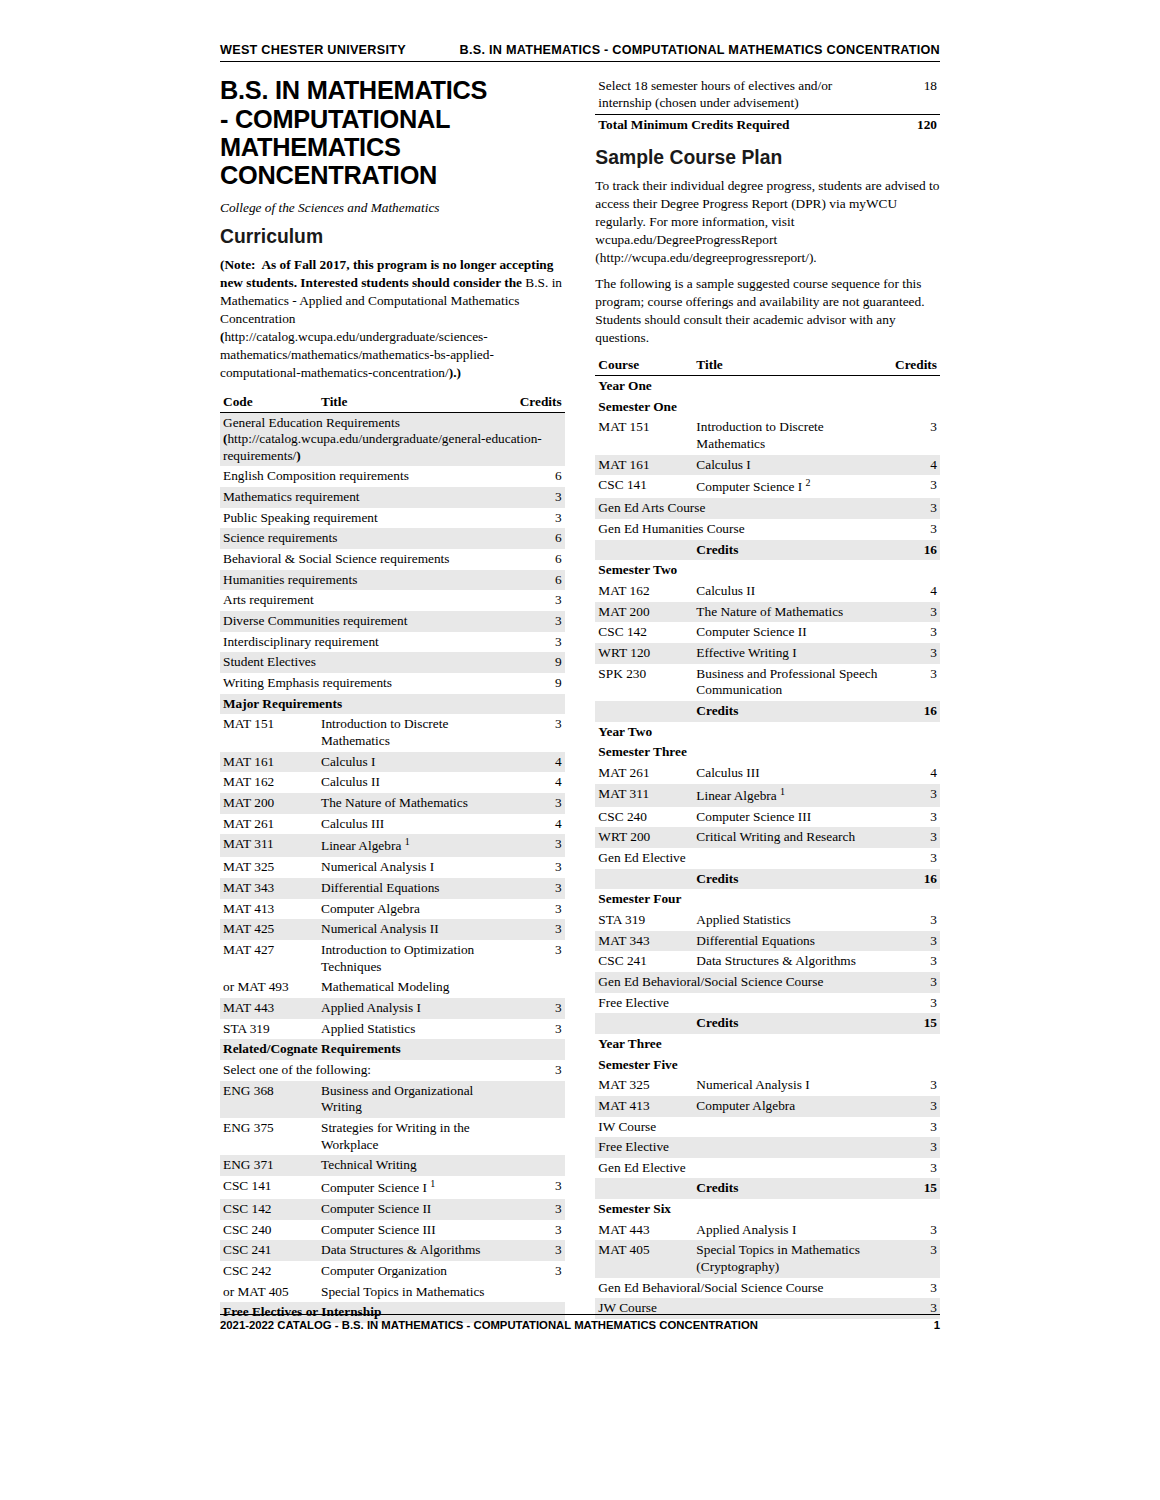WEST CHESTER UNIVERSITY
B.S. IN MATHEMATICS - COMPUTATIONAL MATHEMATICS CONCENTRATION
B.S. IN MATHEMATICS
- COMPUTATIONAL
MATHEMATICS
CONCENTRATION
College of the Sciences and Mathematics
Curriculum
(Note: As of Fall 2017, this program is no longer accepting new students. Interested students should consider the B.S. in Mathematics - Applied and Computational Mathematics Concentration (http://catalog.wcupa.edu/undergraduate/sciences-mathematics/mathematics/mathematics-bs-applied-computational-mathematics-concentration/).)
| Code | Title | Credits |
| --- | --- | --- |
| General Education Requirements ( http://catalog.wcupa.edu/undergraduate/general-education-requirements/ ) |
| English Composition requirements | 6 |
| Mathematics requirement | 3 |
| Public Speaking requirement | 3 |
| Science requirements | 6 |
| Behavioral & Social Science requirements | 6 |
| Humanities requirements | 6 |
| Arts requirement | 3 |
| Diverse Communities requirement | 3 |
| Interdisciplinary requirement | 3 |
| Student Electives | 9 |
| Writing Emphasis requirements | 9 |
| Major Requirements |
| MAT 151 | Introduction to Discrete Mathematics | 3 |
| MAT 161 | Calculus I | 4 |
| MAT 162 | Calculus II | 4 |
| MAT 200 | The Nature of Mathematics | 3 |
| MAT 261 | Calculus III | 4 |
| MAT 311 | Linear Algebra 1 | 3 |
| MAT 325 | Numerical Analysis I | 3 |
| MAT 343 | Differential Equations | 3 |
| MAT 413 | Computer Algebra | 3 |
| MAT 425 | Numerical Analysis II | 3 |
| MAT 427 | Introduction to Optimization Techniques | 3 |
| or MAT 493 | Mathematical Modeling | |
| MAT 443 | Applied Analysis I | 3 |
| STA 319 | Applied Statistics | 3 |
| Related/Cognate Requirements |
| Select one of the following: | 3 |
| ENG 368 | Business and Organizational Writing | |
| ENG 375 | Strategies for Writing in the Workplace | |
| ENG 371 | Technical Writing | |
| CSC 141 | Computer Science I 1 | 3 |
| CSC 142 | Computer Science II | 3 |
| CSC 240 | Computer Science III | 3 |
| CSC 241 | Data Structures & Algorithms | 3 |
| CSC 242 | Computer Organization | 3 |
| or MAT 405 | Special Topics in Mathematics | |
| Free Electives or Internship |
| Select 18 semester hours of electives and/or internship (chosen under advisement) | 18 |
| Total Minimum Credits Required | 120 |
Sample Course Plan
To track their individual degree progress, students are advised to access their Degree Progress Report (DPR) via myWCU regularly. For more information, visit wcupa.edu/DegreeProgressReport (http://wcupa.edu/degreeprogressreport/).
The following is a sample suggested course sequence for this program; course offerings and availability are not guaranteed. Students should consult their academic advisor with any questions.
| Course | Title | Credits |
| --- | --- | --- |
| Year One |
| Semester One |
| MAT 151 | Introduction to Discrete Mathematics | 3 |
| MAT 161 | Calculus I | 4 |
| CSC 141 | Computer Science I 2 | 3 |
| Gen Ed Arts Course | 3 |
| Gen Ed Humanities Course | 3 |
| | Credits | 16 |
| Semester Two |
| MAT 162 | Calculus II | 4 |
| MAT 200 | The Nature of Mathematics | 3 |
| CSC 142 | Computer Science II | 3 |
| WRT 120 | Effective Writing I | 3 |
| SPK 230 | Business and Professional Speech Communication | 3 |
| | Credits | 16 |
| Year Two |
| Semester Three |
| MAT 261 | Calculus III | 4 |
| MAT 311 | Linear Algebra 1 | 3 |
| CSC 240 | Computer Science III | 3 |
| WRT 200 | Critical Writing and Research | 3 |
| Gen Ed Elective | 3 |
| | Credits | 16 |
| Semester Four |
| STA 319 | Applied Statistics | 3 |
| MAT 343 | Differential Equations | 3 |
| CSC 241 | Data Structures & Algorithms | 3 |
| Gen Ed Behavioral/Social Science Course | 3 |
| Free Elective | 3 |
| | Credits | 15 |
| Year Three |
| Semester Five |
| MAT 325 | Numerical Analysis I | 3 |
| MAT 413 | Computer Algebra | 3 |
| IW Course | 3 |
| Free Elective | 3 |
| Gen Ed Elective | 3 |
| | Credits | 15 |
| Semester Six |
| MAT 443 | Applied Analysis I | 3 |
| MAT 405 | Special Topics in Mathematics (Cryptography) | 3 |
| Gen Ed Behavioral/Social Science Course | 3 |
| JW Course | 3 |
2021-2022 CATALOG - B.S. IN MATHEMATICS - COMPUTATIONAL MATHEMATICS CONCENTRATION
1